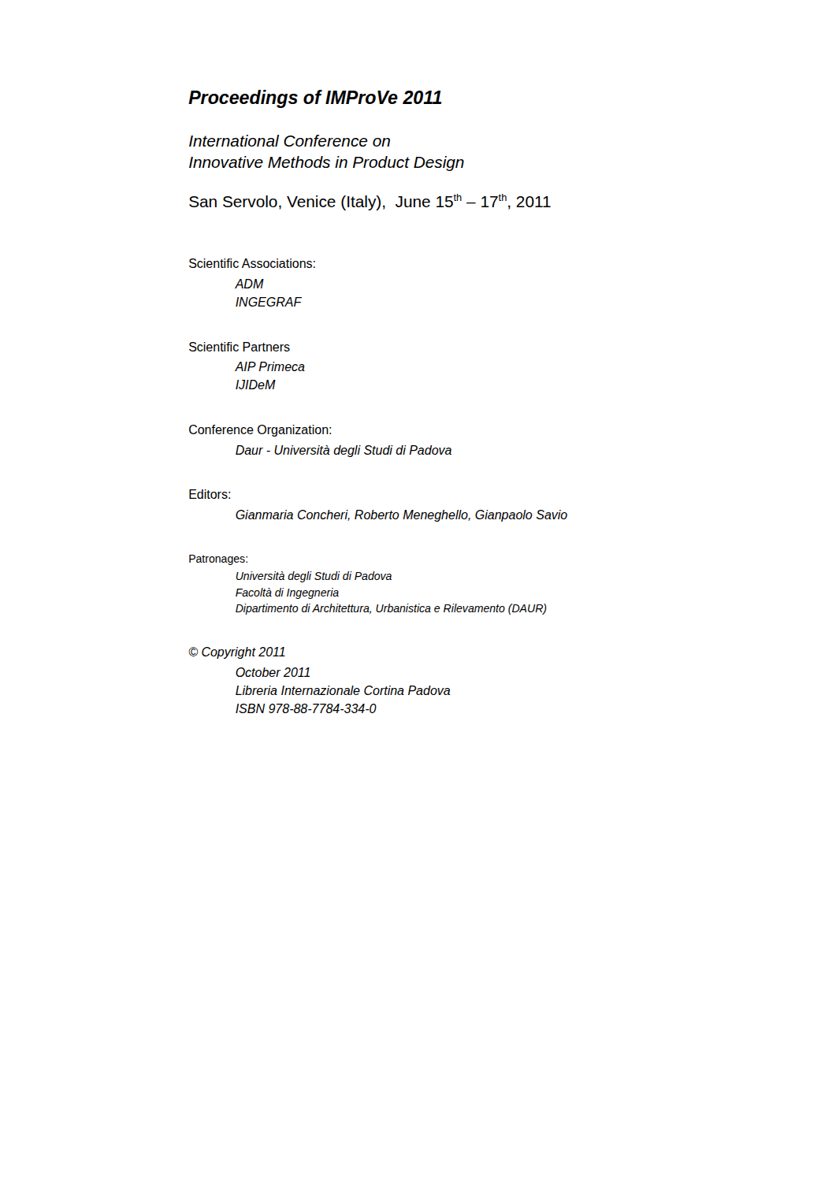Proceedings of IMProVe 2011
International Conference on
Innovative Methods in Product Design
San Servolo, Venice (Italy), June 15th – 17th, 2011
Scientific Associations:
ADM
INGEGRAF
Scientific Partners
AIP Primeca
IJIDeM
Conference Organization:
Daur - Università degli Studi di Padova
Editors:
Gianmaria Concheri, Roberto Meneghello, Gianpaolo Savio
Patronages:
Università degli Studi di Padova
Facoltà di Ingegneria
Dipartimento di Architettura, Urbanistica e Rilevamento (DAUR)
© Copyright 2011
October 2011
Libreria Internazionale Cortina Padova
ISBN 978-88-7784-334-0